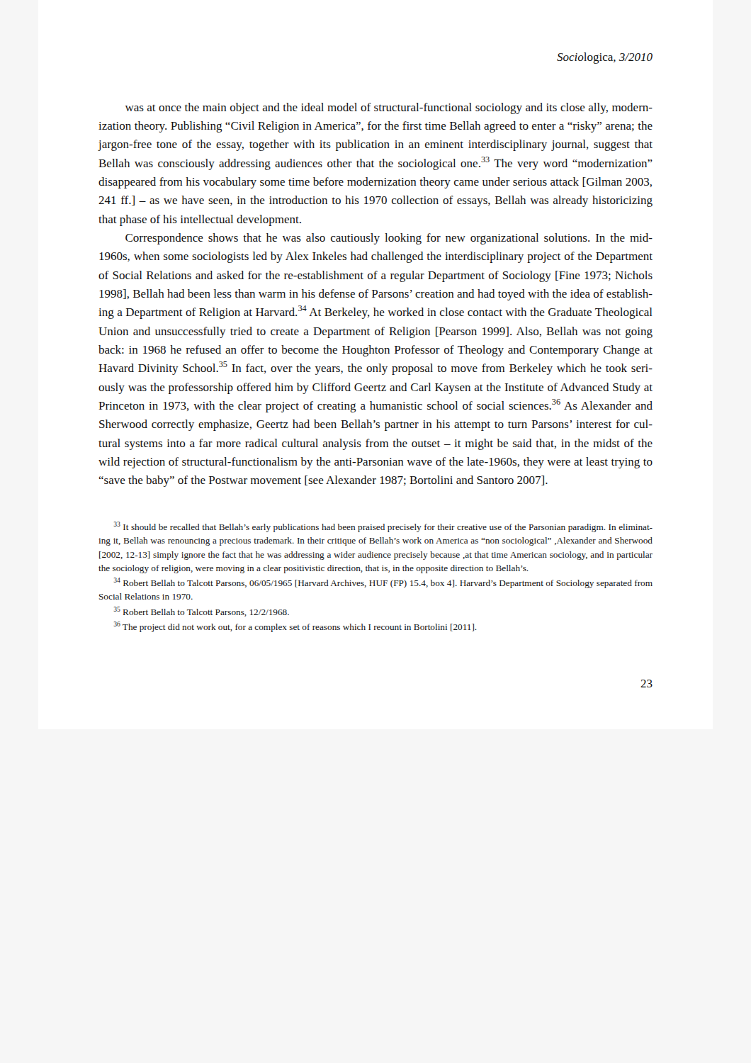Sociologica, 3/2010
was at once the main object and the ideal model of structural-functional sociology and its close ally, modernization theory. Publishing “Civil Religion in America”, for the first time Bellah agreed to enter a “risky” arena; the jargon-free tone of the essay, together with its publication in an eminent interdisciplinary journal, suggest that Bellah was consciously addressing audiences other that the sociological one.33 The very word “modernization” disappeared from his vocabulary some time before modernization theory came under serious attack [Gilman 2003, 241 ff.] – as we have seen, in the introduction to his 1970 collection of essays, Bellah was already historicizing that phase of his intellectual development.
Correspondence shows that he was also cautiously looking for new organizational solutions. In the mid-1960s, when some sociologists led by Alex Inkeles had challenged the interdisciplinary project of the Department of Social Relations and asked for the re-establishment of a regular Department of Sociology [Fine 1973; Nichols 1998], Bellah had been less than warm in his defense of Parsons’ creation and had toyed with the idea of establishing a Department of Religion at Harvard.34 At Berkeley, he worked in close contact with the Graduate Theological Union and unsuccessfully tried to create a Department of Religion [Pearson 1999]. Also, Bellah was not going back: in 1968 he refused an offer to become the Houghton Professor of Theology and Contemporary Change at Havard Divinity School.35 In fact, over the years, the only proposal to move from Berkeley which he took seriously was the professorship offered him by Clifford Geertz and Carl Kaysen at the Institute of Advanced Study at Princeton in 1973, with the clear project of creating a humanistic school of social sciences.36 As Alexander and Sherwood correctly emphasize, Geertz had been Bellah’s partner in his attempt to turn Parsons’ interest for cultural systems into a far more radical cultural analysis from the outset – it might be said that, in the midst of the wild rejection of structural-functionalism by the anti-Parsonian wave of the late-1960s, they were at least trying to “save the baby” of the Postwar movement [see Alexander 1987; Bortolini and Santoro 2007].
33 It should be recalled that Bellah’s early publications had been praised precisely for their creative use of the Parsonian paradigm. In eliminating it, Bellah was renouncing a precious trademark. In their critique of Bellah’s work on America as “non sociological” ,Alexander and Sherwood [2002, 12-13] simply ignore the fact that he was addressing a wider audience precisely because ,at that time American sociology, and in particular the sociology of religion, were moving in a clear positivistic direction, that is, in the opposite direction to Bellah’s.
34 Robert Bellah to Talcott Parsons, 06/05/1965 [Harvard Archives, HUF (FP) 15.4, box 4]. Harvard’s Department of Sociology separated from Social Relations in 1970.
35 Robert Bellah to Talcott Parsons, 12/2/1968.
36 The project did not work out, for a complex set of reasons which I recount in Bortolini [2011].
23